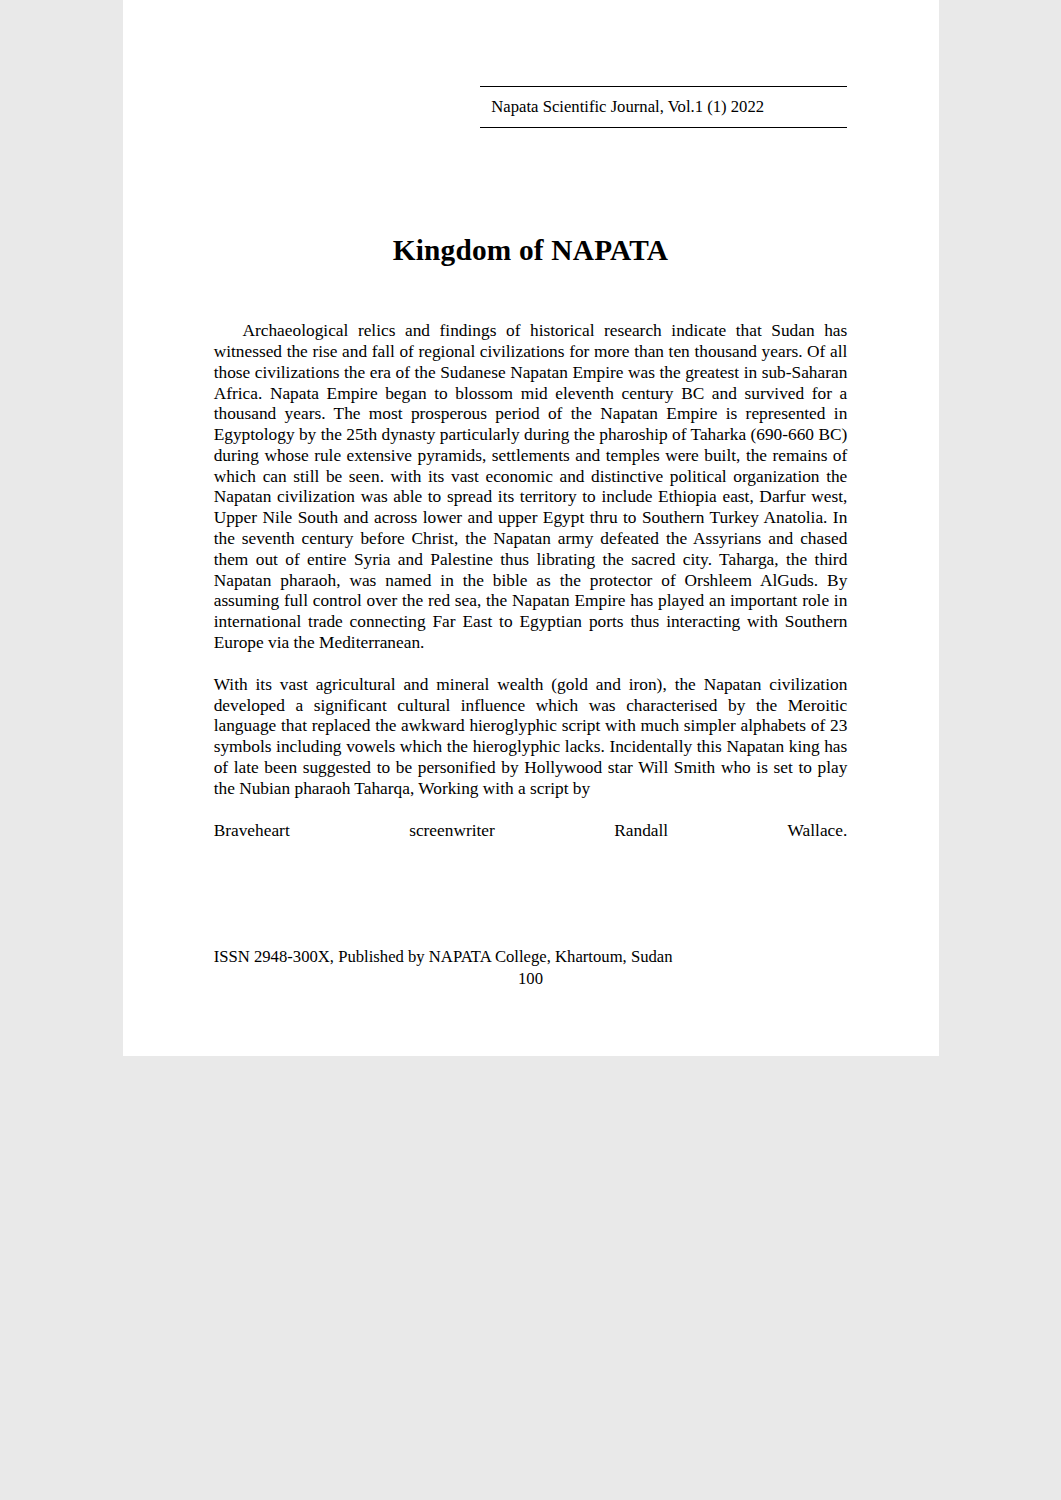Napata Scientific Journal, Vol.1 (1) 2022
Kingdom of NAPATA
Archaeological relics and findings of historical research indicate that Sudan has witnessed the rise and fall of regional civilizations for more than ten thousand years. Of all those civilizations the era of the Sudanese Napatan Empire was the greatest in sub-Saharan Africa. Napata Empire began to blossom mid eleventh century BC and survived for a thousand years. The most prosperous period of the Napatan Empire is represented in Egyptology by the 25th dynasty particularly during the pharoship of Taharka (690-660 BC) during whose rule extensive pyramids, settlements and temples were built, the remains of which can still be seen. with its vast economic and distinctive political organization the Napatan civilization was able to spread its territory to include Ethiopia east, Darfur west, Upper Nile South and across lower and upper Egypt thru to Southern Turkey Anatolia. In the seventh century before Christ, the Napatan army defeated the Assyrians and chased them out of entire Syria and Palestine thus librating the sacred city. Taharga, the third Napatan pharaoh, was named in the bible as the protector of Orshleem AlGuds. By assuming full control over the red sea, the Napatan Empire has played an important role in international trade connecting Far East to Egyptian ports thus interacting with Southern Europe via the Mediterranean.
With its vast agricultural and mineral wealth (gold and iron), the Napatan civilization developed a significant cultural influence which was characterised by the Meroitic language that replaced the awkward hieroglyphic script with much simpler alphabets of 23 symbols including vowels which the hieroglyphic lacks. Incidentally this Napatan king has of late been suggested to be personified by Hollywood star Will Smith who is set to play the Nubian pharaoh Taharqa, Working with a script by
Braveheart screenwriter Randall Wallace.
ISSN 2948-300X, Published by NAPATA College, Khartoum, Sudan
100